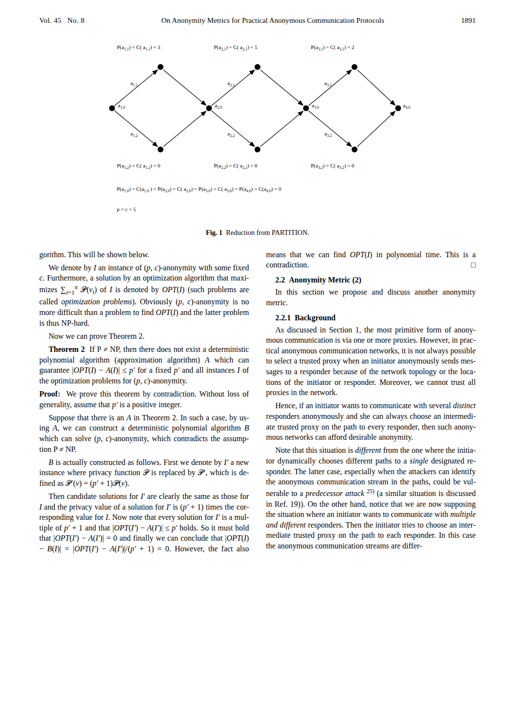Vol. 45 No. 8 On Anonymity Metrics for Practical Anonymous Communication Protocols 1891
P(a1,1) = C( a1,1) = 3 P(a2,1) = C( a2,1) = 5 P(a3,1) = C( a3,1) = 2 a1,0 a2,0 a3,0 a4,0 a1,1 a1,2 a2,1 a2,2 a3,1 a3,2 P(a1,2) = C( a1,2) = 0 P(a2,2) = C( a2,2) = 0 P(a3,2) = C( a3,2) = 0 P(a1,0) = C(a1,0 ) = P(a2,0) = C( a2,0) = P(a3,0) = C( a3,0) = P(a4,0) = C(a4,0) = 0 p = c = 5
Fig. 1 Reduction from PARTITION.
gorithm. This will be shown below.
We denote by I an instance of (p, c)-anonymity with some fixed c. Furthermore, a solution by an optimization algorithm that maximizes ∑i=1n 𝒫(vi) of I is denoted by OPT(I) (such problems are called optimization problems). Obviously (p, c)-anonymity is no more difficult than a problem to find OPT(I) and the latter problem is thus NP-hard.
Now we can prove Theorem 2.
Theorem 2 If P ≠ NP, then there does not exist a deterministic polynomial algorithm (approximation algorithm) A which can guarantee |OPT(I) − A(I)| ≤ p′ for a fixed p′ and all instances I of the optimization problems for (p, c)-anonymity.
Proof: We prove this theorem by contradiction. Without loss of generality, assume that p′ is a positive integer.
Suppose that there is an A in Theorem 2. In such a case, by using A, we can construct a deterministic polynomial algorithm B which can solve (p, c)-anonymity, which contradicts the assumption P ≠ NP.
B is actually constructed as follows. First we denote by I′ a new instance where privacy function 𝒫 is replaced by 𝒫′, which is defined as 𝒫′(v) = (p′ + 1)𝒫(v).
Then candidate solutions for I′ are clearly the same as those for I and the privacy value of a solution for I′ is (p′ + 1) times the corresponding value for I. Now note that every solution for I′ is a multiple of p′ + 1 and that |OPT(I′) − A(I′)| ≤ p′ holds. So it must hold that |OPT(I′) − A(I′)| = 0 and finally we can conclude that |OPT(I) − B(I)| = |OPT(I′) − A(I′)|/(p′ + 1) = 0. However, the fact also means that we can find OPT(I) in polynomial time. This is a contradiction.□
2.2 Anonymity Metric (2)
In this section we propose and discuss another anonymity metric.
2.2.1 Background
As discussed in Section 1, the most primitive form of anonymous communication is via one or more proxies. However, in practical anonymous communication networks, it is not always possible to select a trusted proxy when an initiator anonymously sends messages to a responder because of the network topology or the locations of the initiator or responder. Moreover, we cannot trust all proxies in the network.
Hence, if an initiator wants to communicate with several distinct responders anonymously and she can always choose an intermediate trusted proxy on the path to every responder, then such anonymous networks can afford desirable anonymity.
Note that this situation is different from the one where the initiator dynamically chooses different paths to a single designated responder. The latter case, especially when the attackers can identify the anonymous communication stream in the paths, could be vulnerable to a predecessor attack 25) (a similar situation is discussed in Ref. 19)). On the other hand, notice that we are now supposing the situation where an initiator wants to communicate with multiple and different responders. Then the initiator tries to choose an intermediate trusted proxy on the path to each responder. In this case the anonymous communication streams are differ-